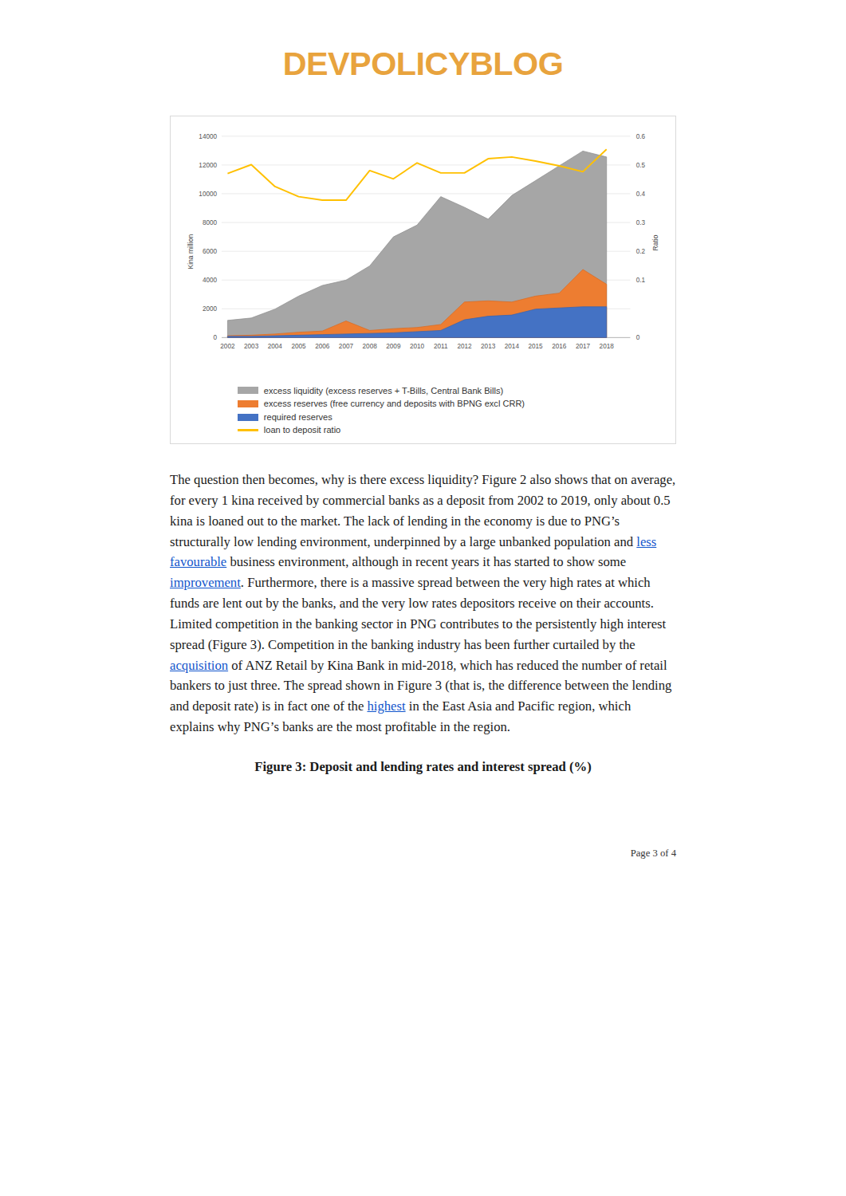DEVPOLICY BLOG
14000 12000 10000 8000 6000 4000 2000 0 0.6 0.5 0.4 0.3 0.2 0.1 0 Kina million Ratio 2002 2003 2004 2005 2006 2007 2008 2009 2010 2011 2012 2013 2014 2015 2016 2017 2018
excess liquidity (excess reserves + T-Bills, Central Bank Bills)
excess reserves (free currency and deposits with BPNG excl CRR)
required reserves
loan to deposit ratio
The question then becomes, why is there excess liquidity? Figure 2 also shows that on average, for every 1 kina received by commercial banks as a deposit from 2002 to 2019, only about 0.5 kina is loaned out to the market. The lack of lending in the economy is due to PNG’s structurally low lending environment, underpinned by a large unbanked population and less favourable business environment, although in recent years it has started to show some improvement. Furthermore, there is a massive spread between the very high rates at which funds are lent out by the banks, and the very low rates depositors receive on their accounts. Limited competition in the banking sector in PNG contributes to the persistently high interest spread (Figure 3). Competition in the banking industry has been further curtailed by the acquisition of ANZ Retail by Kina Bank in mid-2018, which has reduced the number of retail bankers to just three. The spread shown in Figure 3 (that is, the difference between the lending and deposit rate) is in fact one of the highest in the East Asia and Pacific region, which explains why PNG’s banks are the most profitable in the region.
Figure 3: Deposit and lending rates and interest spread (%)
Page 3 of 4